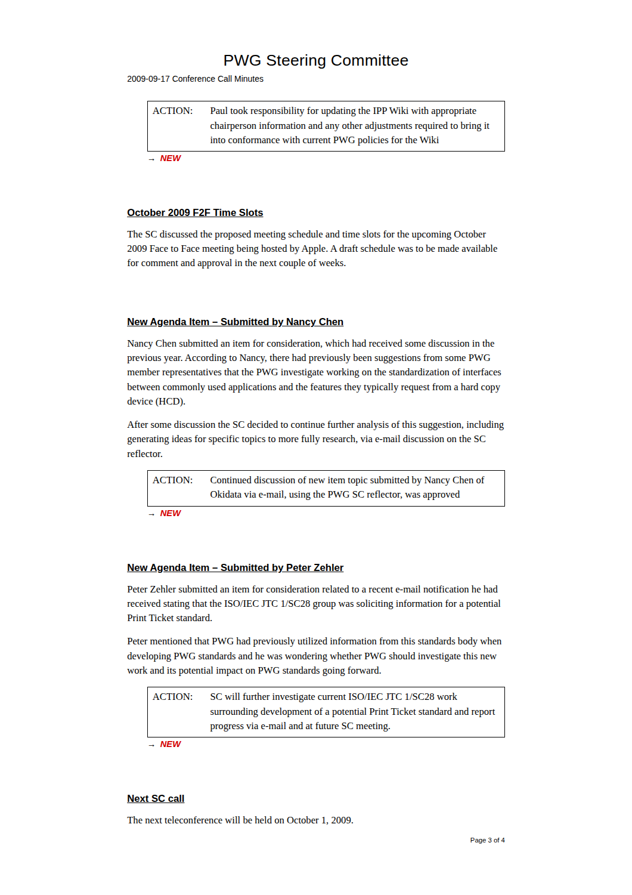PWG Steering Committee
2009-09-17 Conference Call Minutes
| ACTION: | Paul took responsibility for updating the IPP Wiki with appropriate chairperson information and any other adjustments required to bring it into conformance with current PWG policies for the Wiki |
→NEW
October 2009 F2F Time Slots
The SC discussed the proposed meeting schedule and time slots for the upcoming October 2009 Face to Face meeting being hosted by Apple. A draft schedule was to be made available for comment and approval in the next couple of weeks.
New Agenda Item – Submitted by Nancy Chen
Nancy Chen submitted an item for consideration, which had received some discussion in the previous year. According to Nancy, there had previously been suggestions from some PWG member representatives that the PWG investigate working on the standardization of interfaces between commonly used applications and the features they typically request from a hard copy device (HCD).
After some discussion the SC decided to continue further analysis of this suggestion, including generating ideas for specific topics to more fully research, via e-mail discussion on the SC reflector.
| ACTION: | Continued discussion of new item topic submitted by Nancy Chen of Okidata via e-mail, using the PWG SC reflector, was approved |
→NEW
New Agenda Item – Submitted by Peter Zehler
Peter Zehler submitted an item for consideration related to a recent e-mail notification he had received stating that the ISO/IEC JTC 1/SC28 group was soliciting information for a potential Print Ticket standard.
Peter mentioned that PWG had previously utilized information from this standards body when developing PWG standards and he was wondering whether PWG should investigate this new work and its potential impact on PWG standards going forward.
| ACTION: | SC will further investigate current ISO/IEC JTC 1/SC28 work surrounding development of a potential Print Ticket standard and report progress via e-mail and at future SC meeting. |
→NEW
Next SC call
The next teleconference will be held on October 1, 2009.
Page 3 of 4